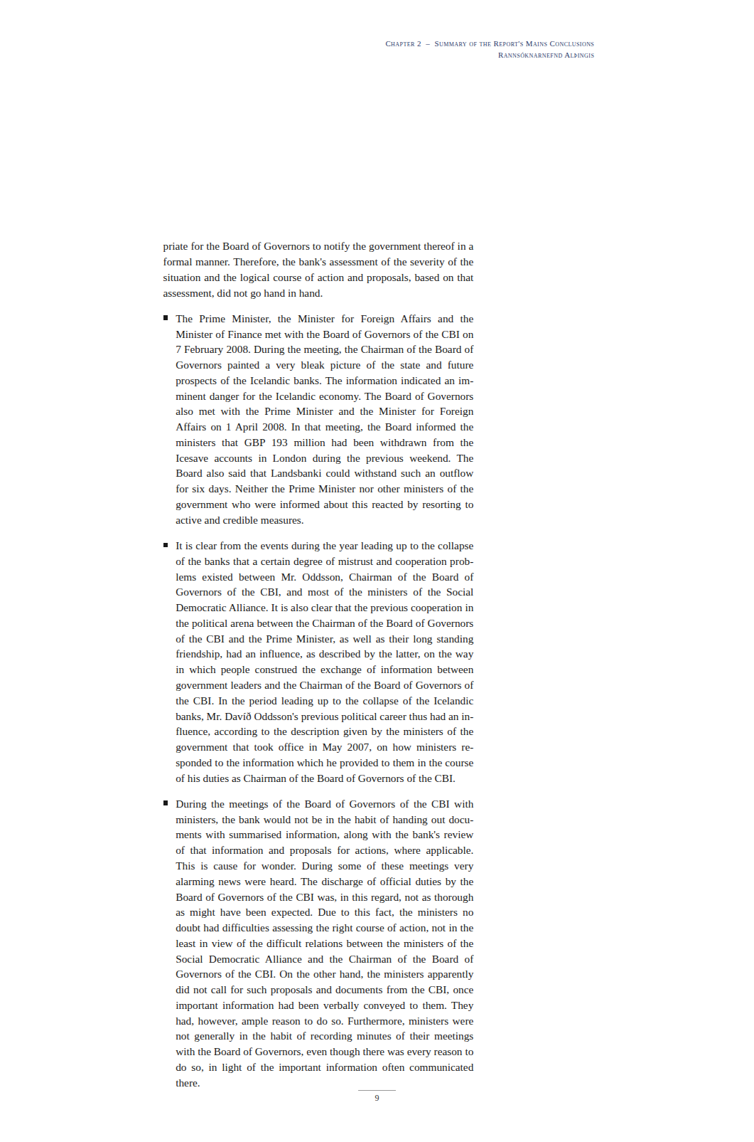Chapter 2 – Summary of the Report's Mains Conclusions Rannsóknarnefnd Alþingis
priate for the Board of Governors to notify the government thereof in a formal manner. Therefore, the bank's assessment of the severity of the situation and the logical course of action and proposals, based on that assessment, did not go hand in hand.
The Prime Minister, the Minister for Foreign Affairs and the Minister of Finance met with the Board of Governors of the CBI on 7 February 2008. During the meeting, the Chairman of the Board of Governors painted a very bleak picture of the state and future prospects of the Icelandic banks. The information indicated an imminent danger for the Icelandic economy. The Board of Governors also met with the Prime Minister and the Minister for Foreign Affairs on 1 April 2008. In that meeting, the Board informed the ministers that GBP 193 million had been withdrawn from the Icesave accounts in London during the previous weekend. The Board also said that Landsbanki could withstand such an outflow for six days. Neither the Prime Minister nor other ministers of the government who were informed about this reacted by resorting to active and credible measures.
It is clear from the events during the year leading up to the collapse of the banks that a certain degree of mistrust and cooperation problems existed between Mr. Oddsson, Chairman of the Board of Governors of the CBI, and most of the ministers of the Social Democratic Alliance. It is also clear that the previous cooperation in the political arena between the Chairman of the Board of Governors of the CBI and the Prime Minister, as well as their long standing friendship, had an influence, as described by the latter, on the way in which people construed the exchange of information between government leaders and the Chairman of the Board of Governors of the CBI. In the period leading up to the collapse of the Icelandic banks, Mr. Davíð Oddsson's previous political career thus had an influence, according to the description given by the ministers of the government that took office in May 2007, on how ministers responded to the information which he provided to them in the course of his duties as Chairman of the Board of Governors of the CBI.
During the meetings of the Board of Governors of the CBI with ministers, the bank would not be in the habit of handing out documents with summarised information, along with the bank's review of that information and proposals for actions, where applicable. This is cause for wonder. During some of these meetings very alarming news were heard. The discharge of official duties by the Board of Governors of the CBI was, in this regard, not as thorough as might have been expected. Due to this fact, the ministers no doubt had difficulties assessing the right course of action, not in the least in view of the difficult relations between the ministers of the Social Democratic Alliance and the Chairman of the Board of Governors of the CBI. On the other hand, the ministers apparently did not call for such proposals and documents from the CBI, once important information had been verbally conveyed to them. They had, however, ample reason to do so. Furthermore, ministers were not generally in the habit of recording minutes of their meetings with the Board of Governors, even though there was every reason to do so, in light of the important information often communicated there.
9